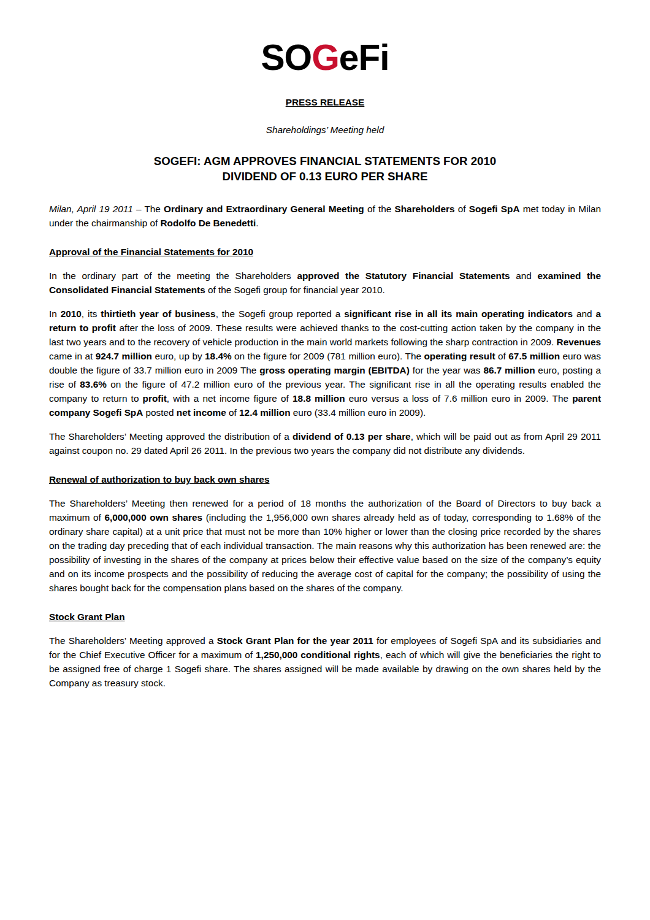SOGeFi
PRESS RELEASE
Shareholdings’ Meeting held
SOGEFI: AGM APPROVES FINANCIAL STATEMENTS FOR 2010
DIVIDEND OF 0.13 EURO PER SHARE
Milan, April 19 2011 – The Ordinary and Extraordinary General Meeting of the Shareholders of Sogefi SpA met today in Milan under the chairmanship of Rodolfo De Benedetti.
Approval of the Financial Statements for 2010
In the ordinary part of the meeting the Shareholders approved the Statutory Financial Statements and examined the Consolidated Financial Statements of the Sogefi group for financial year 2010.
In 2010, its thirtieth year of business, the Sogefi group reported a significant rise in all its main operating indicators and a return to profit after the loss of 2009. These results were achieved thanks to the cost-cutting action taken by the company in the last two years and to the recovery of vehicle production in the main world markets following the sharp contraction in 2009. Revenues came in at 924.7 million euro, up by 18.4% on the figure for 2009 (781 million euro). The operating result of 67.5 million euro was double the figure of 33.7 million euro in 2009 The gross operating margin (EBITDA) for the year was 86.7 million euro, posting a rise of 83.6% on the figure of 47.2 million euro of the previous year. The significant rise in all the operating results enabled the company to return to profit, with a net income figure of 18.8 million euro versus a loss of 7.6 million euro in 2009. The parent company Sogefi SpA posted net income of 12.4 million euro (33.4 million euro in 2009).
The Shareholders’ Meeting approved the distribution of a dividend of 0.13 per share, which will be paid out as from April 29 2011 against coupon no. 29 dated April 26 2011. In the previous two years the company did not distribute any dividends.
Renewal of authorization to buy back own shares
The Shareholders’ Meeting then renewed for a period of 18 months the authorization of the Board of Directors to buy back a maximum of 6,000,000 own shares (including the 1,956,000 own shares already held as of today, corresponding to 1.68% of the ordinary share capital) at a unit price that must not be more than 10% higher or lower than the closing price recorded by the shares on the trading day preceding that of each individual transaction. The main reasons why this authorization has been renewed are: the possibility of investing in the shares of the company at prices below their effective value based on the size of the company’s equity and on its income prospects and the possibility of reducing the average cost of capital for the company; the possibility of using the shares bought back for the compensation plans based on the shares of the company.
Stock Grant Plan
The Shareholders’ Meeting approved a Stock Grant Plan for the year 2011 for employees of Sogefi SpA and its subsidiaries and for the Chief Executive Officer for a maximum of 1,250,000 conditional rights, each of which will give the beneficiaries the right to be assigned free of charge 1 Sogefi share. The shares assigned will be made available by drawing on the own shares held by the Company as treasury stock.